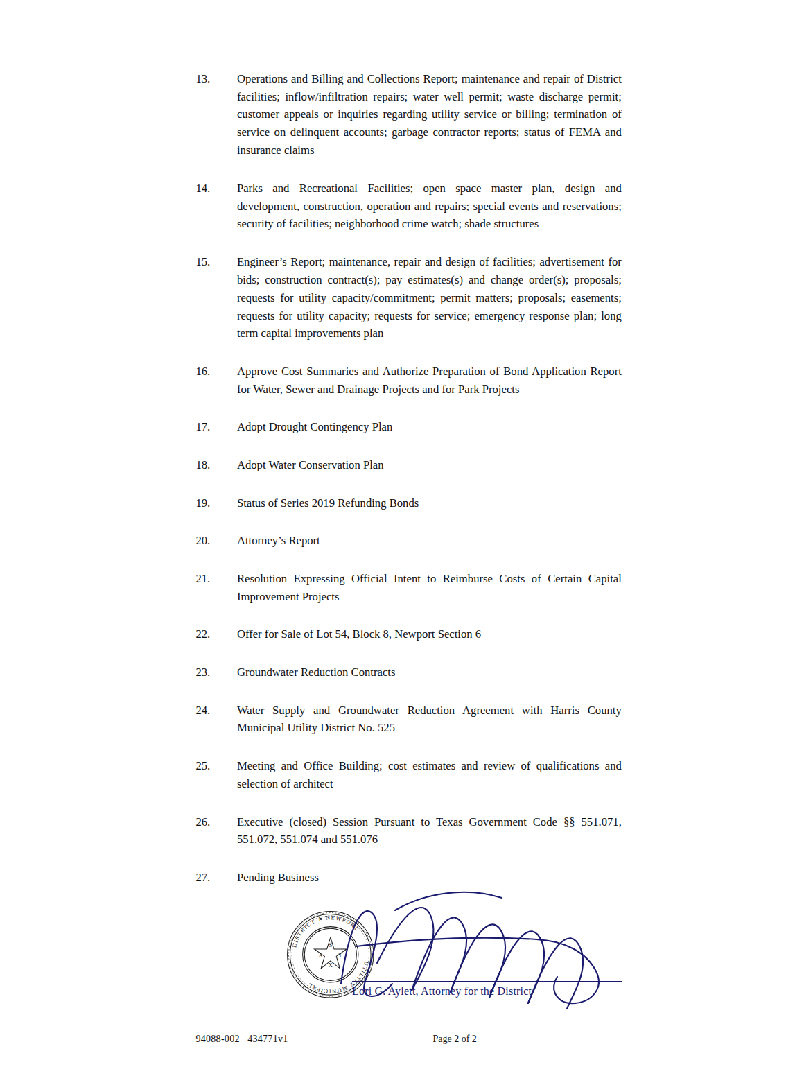Operations and Billing and Collections Report; maintenance and repair of District facilities; inflow/infiltration repairs; water well permit; waste discharge permit; customer appeals or inquiries regarding utility service or billing; termination of service on delinquent accounts; garbage contractor reports; status of FEMA and insurance claims
Parks and Recreational Facilities; open space master plan, design and development, construction, operation and repairs; special events and reservations; security of facilities; neighborhood crime watch; shade structures
Engineer’s Report; maintenance, repair and design of facilities; advertisement for bids; construction contract(s); pay estimates(s) and change order(s); proposals; requests for utility capacity/commitment; permit matters; proposals; easements; requests for utility capacity; requests for service; emergency response plan; long term capital improvements plan
Approve Cost Summaries and Authorize Preparation of Bond Application Report for Water, Sewer and Drainage Projects and for Park Projects
Adopt Drought Contingency Plan
Adopt Water Conservation Plan
Status of Series 2019 Refunding Bonds
Attorney’s Report
Resolution Expressing Official Intent to Reimburse Costs of Certain Capital Improvement Projects
Offer for Sale of Lot 54, Block 8, Newport Section 6
Groundwater Reduction Contracts
Water Supply and Groundwater Reduction Agreement with Harris County Municipal Utility District No. 525
Meeting and Office Building; cost estimates and review of qualifications and selection of architect
Executive (closed) Session Pursuant to Texas Government Code §§ 551.071, 551.072, 551.074 and 551.076
Pending Business
S A T X DISTRICT ★ NEWPORT UTILITY MUNICIPAL
Lori G. Aylett, Attorney for the District
94088-002 434771v1
Page 2 of 2